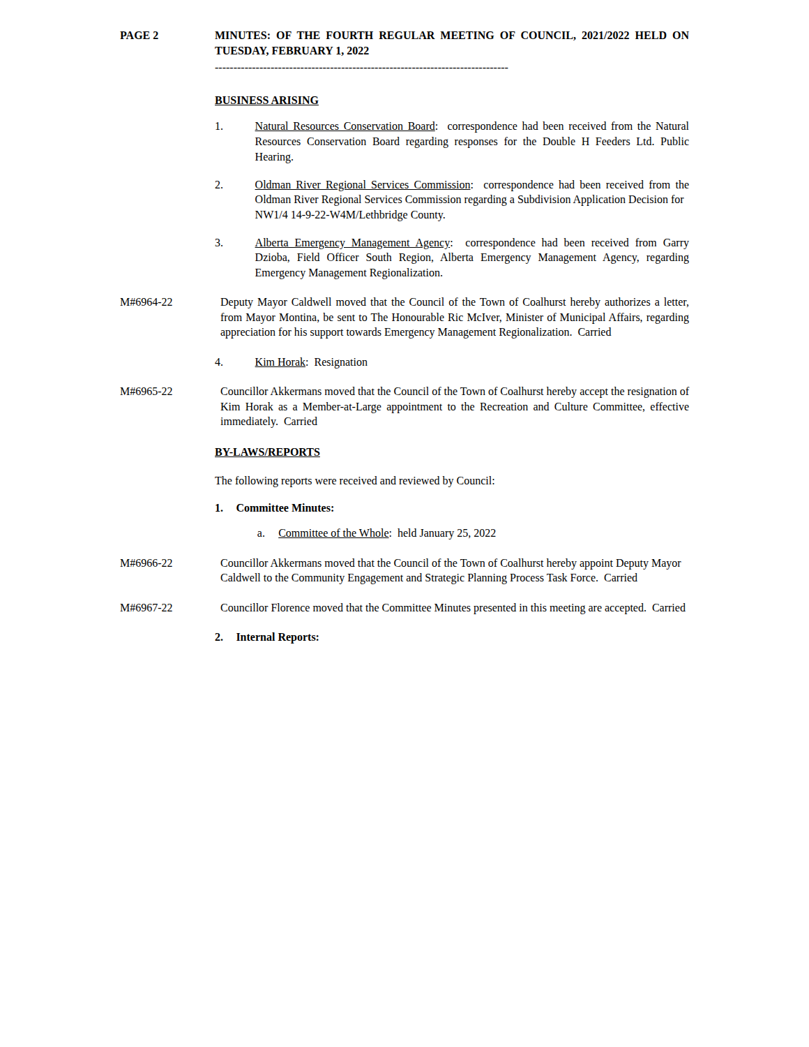Page 2
Minutes: of the Fourth Regular Meeting of Council, 2021/2022 held on Tuesday, February 1, 2022
-------------------------------------------------------------------------------
Business Arising
1. Natural Resources Conservation Board: correspondence had been received from the Natural Resources Conservation Board regarding responses for the Double H Feeders Ltd. Public Hearing.
2. Oldman River Regional Services Commission: correspondence had been received from the Oldman River Regional Services Commission regarding a Subdivision Application Decision for
NW1/4 14-9-22-W4M/Lethbridge County.
3. Alberta Emergency Management Agency: correspondence had been received from Garry Dzioba, Field Officer South Region, Alberta Emergency Management Agency, regarding Emergency Management Regionalization.
M#6964-22
Deputy Mayor Caldwell moved that the Council of the Town of Coalhurst hereby authorizes a letter, from Mayor Montina, be sent to The Honourable Ric McIver, Minister of Municipal Affairs, regarding appreciation for his support towards Emergency Management Regionalization. Carried
4. Kim Horak: Resignation
M#6965-22
Councillor Akkermans moved that the Council of the Town of Coalhurst hereby accept the resignation of Kim Horak as a Member-at-Large appointment to the Recreation and Culture Committee, effective immediately. Carried
By-Laws/Reports
The following reports were received and reviewed by Council:
1. Committee Minutes:
a. Committee of the Whole: held January 25, 2022
M#6966-22
Councillor Akkermans moved that the Council of the Town of Coalhurst hereby appoint Deputy Mayor Caldwell to the Community Engagement and Strategic Planning Process Task Force. Carried
M#6967-22
Councillor Florence moved that the Committee Minutes presented in this meeting are accepted. Carried
2. Internal Reports: